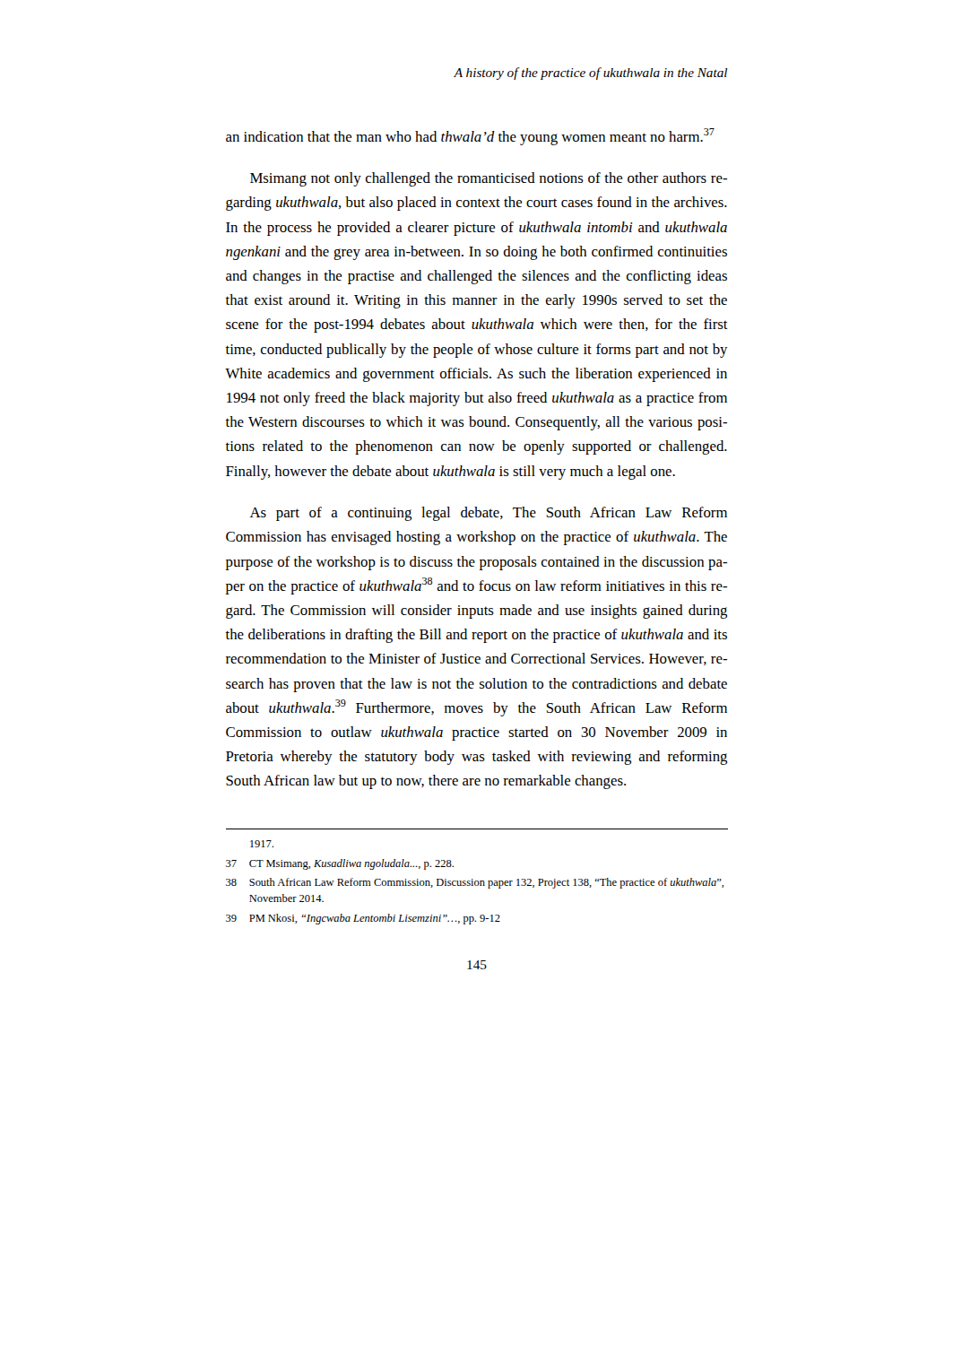A history of the practice of ukuthwala in the Natal
an indication that the man who had thwala’d the young women meant no harm.37
Msimang not only challenged the romanticised notions of the other authors regarding ukuthwala, but also placed in context the court cases found in the archives. In the process he provided a clearer picture of ukuthwala intombi and ukuthwala ngenkani and the grey area in-between. In so doing he both confirmed continuities and changes in the practise and challenged the silences and the conflicting ideas that exist around it. Writing in this manner in the early 1990s served to set the scene for the post-1994 debates about ukuthwala which were then, for the first time, conducted publically by the people of whose culture it forms part and not by White academics and government officials. As such the liberation experienced in 1994 not only freed the black majority but also freed ukuthwala as a practice from the Western discourses to which it was bound. Consequently, all the various positions related to the phenomenon can now be openly supported or challenged. Finally, however the debate about ukuthwala is still very much a legal one.
As part of a continuing legal debate, The South African Law Reform Commission has envisaged hosting a workshop on the practice of ukuthwala. The purpose of the workshop is to discuss the proposals contained in the discussion paper on the practice of ukuthwala38 and to focus on law reform initiatives in this regard. The Commission will consider inputs made and use insights gained during the deliberations in drafting the Bill and report on the practice of ukuthwala and its recommendation to the Minister of Justice and Correctional Services. However, research has proven that the law is not the solution to the contradictions and debate about ukuthwala.39 Furthermore, moves by the South African Law Reform Commission to outlaw ukuthwala practice started on 30 November 2009 in Pretoria whereby the statutory body was tasked with reviewing and reforming South African law but up to now, there are no remarkable changes.
1917.
CT Msimang, Kusadliwa ngoludala..., p. 228.
South African Law Reform Commission, Discussion paper 132, Project 138, “The practice of ukuthwala”, November 2014.
PM Nkosi, “Ingcwaba Lentombi Lisemzini”…, pp. 9-12
145